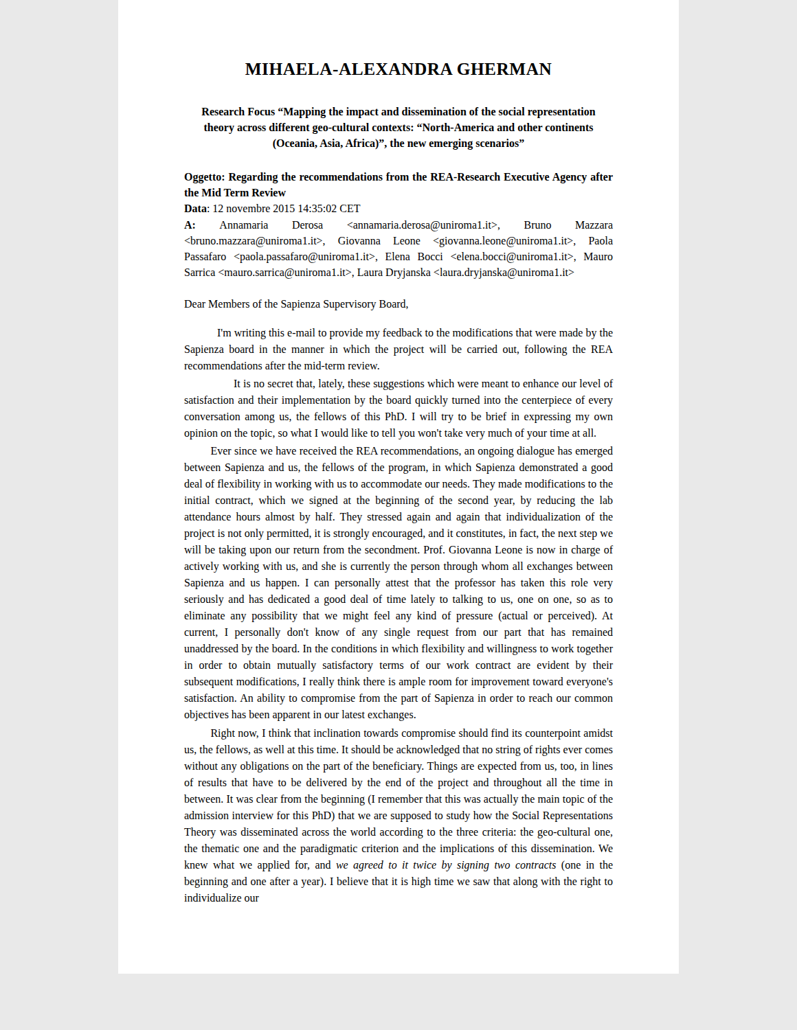MIHAELA-ALEXANDRA GHERMAN
Research Focus “Mapping the impact and dissemination of the social representation theory across different geo-cultural contexts: “North-America and other continents (Oceania, Asia, Africa)”, the new emerging scenarios”
Oggetto: Regarding the recommendations from the REA-Research Executive Agency after the Mid Term Review
Data: 12 novembre 2015 14:35:02 CET
A: Annamaria Derosa <annamaria.derosa@uniroma1.it>, Bruno Mazzara <bruno.mazzara@uniroma1.it>, Giovanna Leone <giovanna.leone@uniroma1.it>, Paola Passafaro <paola.passafaro@uniroma1.it>, Elena Bocci <elena.bocci@uniroma1.it>, Mauro Sarrica <mauro.sarrica@uniroma1.it>, Laura Dryjanska <laura.dryjanska@uniroma1.it>
Dear Members of the Sapienza Supervisory Board,
I'm writing this e-mail to provide my feedback to the modifications that were made by the Sapienza board in the manner in which the project will be carried out, following the REA recommendations after the mid-term review.
It is no secret that, lately, these suggestions which were meant to enhance our level of satisfaction and their implementation by the board quickly turned into the centerpiece of every conversation among us, the fellows of this PhD. I will try to be brief in expressing my own opinion on the topic, so what I would like to tell you won't take very much of your time at all.
Ever since we have received the REA recommendations, an ongoing dialogue has emerged between Sapienza and us, the fellows of the program, in which Sapienza demonstrated a good deal of flexibility in working with us to accommodate our needs. They made modifications to the initial contract, which we signed at the beginning of the second year, by reducing the lab attendance hours almost by half. They stressed again and again that individualization of the project is not only permitted, it is strongly encouraged, and it constitutes, in fact, the next step we will be taking upon our return from the secondment. Prof. Giovanna Leone is now in charge of actively working with us, and she is currently the person through whom all exchanges between Sapienza and us happen. I can personally attest that the professor has taken this role very seriously and has dedicated a good deal of time lately to talking to us, one on one, so as to eliminate any possibility that we might feel any kind of pressure (actual or perceived). At current, I personally don't know of any single request from our part that has remained unaddressed by the board. In the conditions in which flexibility and willingness to work together in order to obtain mutually satisfactory terms of our work contract are evident by their subsequent modifications, I really think there is ample room for improvement toward everyone's satisfaction. An ability to compromise from the part of Sapienza in order to reach our common objectives has been apparent in our latest exchanges.
Right now, I think that inclination towards compromise should find its counterpoint amidst us, the fellows, as well at this time. It should be acknowledged that no string of rights ever comes without any obligations on the part of the beneficiary. Things are expected from us, too, in lines of results that have to be delivered by the end of the project and throughout all the time in between. It was clear from the beginning (I remember that this was actually the main topic of the admission interview for this PhD) that we are supposed to study how the Social Representations Theory was disseminated across the world according to the three criteria: the geo-cultural one, the thematic one and the paradigmatic criterion and the implications of this dissemination. We knew what we applied for, and we agreed to it twice by signing two contracts (one in the beginning and one after a year). I believe that it is high time we saw that along with the right to individualize our